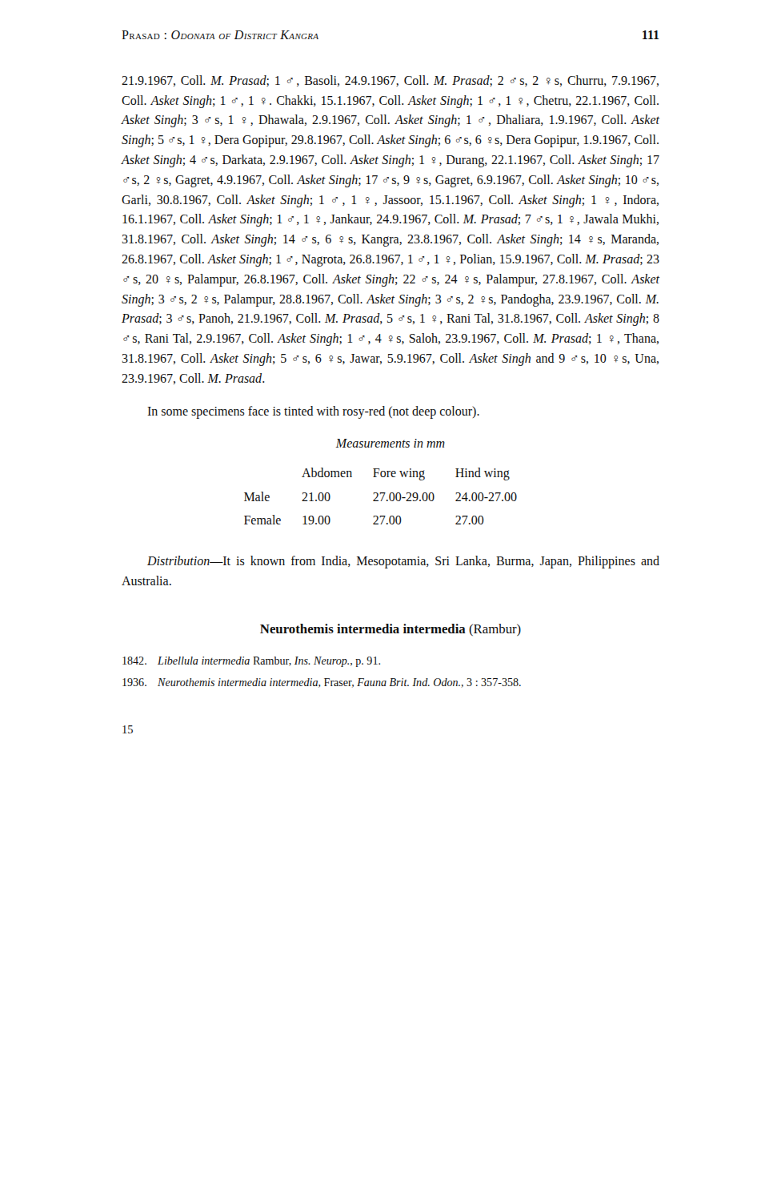Prasad : Odonata of District Kangra 111
21.9.1967, Coll. M. Prasad; 1 ♂, Basoli, 24.9.1967, Coll. M. Prasad; 2 ♂s, 2 ♀s, Churru, 7.9.1967, Coll. Asket Singh; 1 ♂, 1 ♀. Chakki, 15.1.1967, Coll. Asket Singh; 1 ♂, 1 ♀, Chetru, 22.1.1967, Coll. Asket Singh; 3 ♂s, 1 ♀, Dhawala, 2.9.1967, Coll. Asket Singh; 1 ♂, Dhaliara, 1.9.1967, Coll. Asket Singh; 5 ♂s, 1 ♀, Dera Gopipur, 29.8.1967, Coll. Asket Singh; 6 ♂s, 6 ♀s, Dera Gopipur, 1.9.1967, Coll. Asket Singh; 4 ♂s, Darkata, 2.9.1967, Coll. Asket Singh; 1 ♀, Durang, 22.1.1967, Coll. Asket Singh; 17 ♂s, 2 ♀s, Gagret, 4.9.1967, Coll. Asket Singh; 17 ♂s, 9 ♀s, Gagret, 6.9.1967, Coll. Asket Singh; 10 ♂s, Garli, 30.8.1967, Coll. Asket Singh; 1 ♂, 1 ♀, Jassoor, 15.1.1967, Coll. Asket Singh; 1 ♀, Indora, 16.1.1967, Coll. Asket Singh; 1 ♂, 1 ♀, Jankaur, 24.9.1967, Coll. M. Prasad; 7 ♂s, 1 ♀, Jawala Mukhi, 31.8.1967, Coll. Asket Singh; 14 ♂s, 6 ♀s, Kangra, 23.8.1967, Coll. Asket Singh; 14 ♀s, Maranda, 26.8.1967, Coll. Asket Singh; 1 ♂, Nagrota, 26.8.1967, 1 ♂, 1 ♀, Polian, 15.9.1967, Coll. M. Prasad; 23 ♂s, 20 ♀s, Palampur, 26.8.1967, Coll. Asket Singh; 22 ♂s, 24 ♀s, Palampur, 27.8.1967, Coll. Asket Singh; 3 ♂s, 2 ♀s, Palampur, 28.8.1967, Coll. Asket Singh; 3 ♂s, 2 ♀s, Pandogha, 23.9.1967, Coll. M. Prasad; 3 ♂s, Panoh, 21.9.1967, Coll. M. Prasad, 5 ♂s, 1 ♀, Rani Tal, 31.8.1967, Coll. Asket Singh; 8 ♂s, Rani Tal, 2.9.1967, Coll. Asket Singh; 1 ♂, 4 ♀s, Saloh, 23.9.1967, Coll. M. Prasad; 1 ♀, Thana, 31.8.1967, Coll. Asket Singh; 5 ♂s, 6 ♀s, Jawar, 5.9.1967, Coll. Asket Singh and 9 ♂s, 10 ♀s, Una, 23.9.1967, Coll. M. Prasad.
In some specimens face is tinted with rosy-red (not deep colour).
Measurements in mm
| | Abdomen | Fore wing | Hind wing |
| --- | --- | --- | --- |
| Male | 21.00 | 27.00-29.00 | 24.00-27.00 |
| Female | 19.00 | 27.00 | 27.00 |
Distribution—It is known from India, Mesopotamia, Sri Lanka, Burma, Japan, Philippines and Australia.
Neurothemis intermedia intermedia (Rambur)
1842. Libellula intermedia Rambur, Ins. Neurop., p. 91.
1936. Neurothemis intermedia intermedia, Fraser, Fauna Brit. Ind. Odon., 3 : 357-358.
15